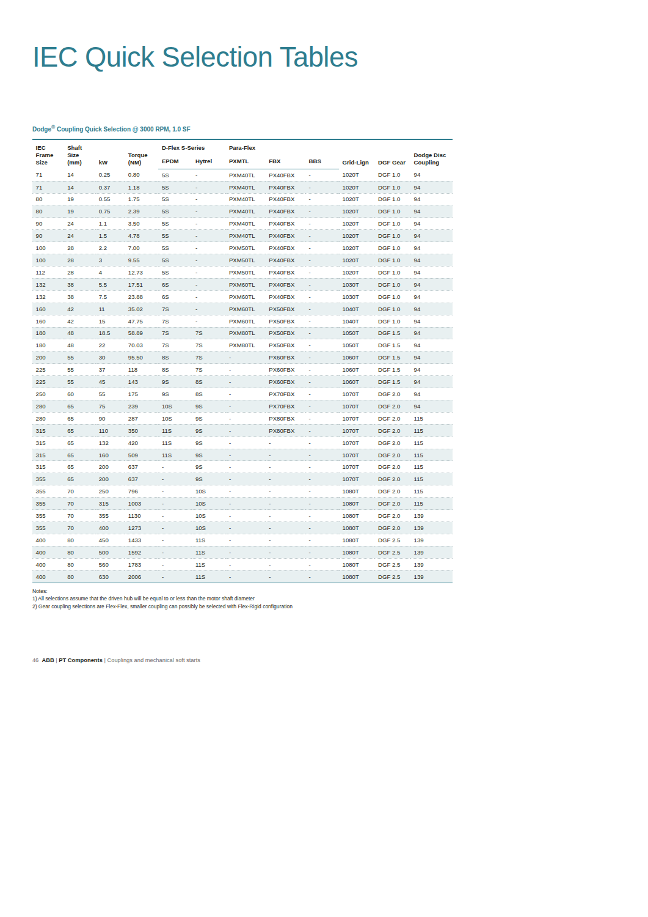IEC Quick Selection Tables
Dodge® Coupling Quick Selection @ 3000 RPM, 1.0 SF
| IEC Frame Size | Shaft Size (mm) | kW | Torque (NM) | D-Flex S-Series | Para-Flex | Grid-Lign | DGF Gear | Dodge Disc Coupling |
| --- | --- | --- | --- | --- | --- | --- | --- | --- |
| EPDM | Hytrel | PXMTL | FBX | BBS |
| 71 | 14 | 0.25 | 0.80 | 5S | - | PXM40TL | PX40FBX | - | 1020T | DGF 1.0 | 94 |
| 71 | 14 | 0.37 | 1.18 | 5S | - | PXM40TL | PX40FBX | - | 1020T | DGF 1.0 | 94 |
| 80 | 19 | 0.55 | 1.75 | 5S | - | PXM40TL | PX40FBX | - | 1020T | DGF 1.0 | 94 |
| 80 | 19 | 0.75 | 2.39 | 5S | - | PXM40TL | PX40FBX | - | 1020T | DGF 1.0 | 94 |
| 90 | 24 | 1.1 | 3.50 | 5S | - | PXM40TL | PX40FBX | - | 1020T | DGF 1.0 | 94 |
| 90 | 24 | 1.5 | 4.78 | 5S | - | PXM40TL | PX40FBX | - | 1020T | DGF 1.0 | 94 |
| 100 | 28 | 2.2 | 7.00 | 5S | - | PXM50TL | PX40FBX | - | 1020T | DGF 1.0 | 94 |
| 100 | 28 | 3 | 9.55 | 5S | - | PXM50TL | PX40FBX | - | 1020T | DGF 1.0 | 94 |
| 112 | 28 | 4 | 12.73 | 5S | - | PXM50TL | PX40FBX | - | 1020T | DGF 1.0 | 94 |
| 132 | 38 | 5.5 | 17.51 | 6S | - | PXM60TL | PX40FBX | - | 1030T | DGF 1.0 | 94 |
| 132 | 38 | 7.5 | 23.88 | 6S | - | PXM60TL | PX40FBX | - | 1030T | DGF 1.0 | 94 |
| 160 | 42 | 11 | 35.02 | 7S | - | PXM60TL | PX50FBX | - | 1040T | DGF 1.0 | 94 |
| 160 | 42 | 15 | 47.75 | 7S | - | PXM60TL | PX50FBX | - | 1040T | DGF 1.0 | 94 |
| 180 | 48 | 18.5 | 58.89 | 7S | 7S | PXM80TL | PX50FBX | - | 1050T | DGF 1.5 | 94 |
| 180 | 48 | 22 | 70.03 | 7S | 7S | PXM80TL | PX50FBX | - | 1050T | DGF 1.5 | 94 |
| 200 | 55 | 30 | 95.50 | 8S | 7S | - | PX60FBX | - | 1060T | DGF 1.5 | 94 |
| 225 | 55 | 37 | 118 | 8S | 7S | - | PX60FBX | - | 1060T | DGF 1.5 | 94 |
| 225 | 55 | 45 | 143 | 9S | 8S | - | PX60FBX | - | 1060T | DGF 1.5 | 94 |
| 250 | 60 | 55 | 175 | 9S | 8S | - | PX70FBX | - | 1070T | DGF 2.0 | 94 |
| 280 | 65 | 75 | 239 | 10S | 9S | - | PX70FBX | - | 1070T | DGF 2.0 | 94 |
| 280 | 65 | 90 | 287 | 10S | 9S | - | PX80FBX | - | 1070T | DGF 2.0 | 115 |
| 315 | 65 | 110 | 350 | 11S | 9S | - | PX80FBX | - | 1070T | DGF 2.0 | 115 |
| 315 | 65 | 132 | 420 | 11S | 9S | - | - | - | 1070T | DGF 2.0 | 115 |
| 315 | 65 | 160 | 509 | 11S | 9S | - | - | - | 1070T | DGF 2.0 | 115 |
| 315 | 65 | 200 | 637 | - | 9S | - | - | - | 1070T | DGF 2.0 | 115 |
| 355 | 65 | 200 | 637 | - | 9S | - | - | - | 1070T | DGF 2.0 | 115 |
| 355 | 70 | 250 | 796 | - | 10S | - | - | - | 1080T | DGF 2.0 | 115 |
| 355 | 70 | 315 | 1003 | - | 10S | - | - | - | 1080T | DGF 2.0 | 115 |
| 355 | 70 | 355 | 1130 | - | 10S | - | - | - | 1080T | DGF 2.0 | 139 |
| 355 | 70 | 400 | 1273 | - | 10S | - | - | - | 1080T | DGF 2.0 | 139 |
| 400 | 80 | 450 | 1433 | - | 11S | - | - | - | 1080T | DGF 2.5 | 139 |
| 400 | 80 | 500 | 1592 | - | 11S | - | - | - | 1080T | DGF 2.5 | 139 |
| 400 | 80 | 560 | 1783 | - | 11S | - | - | - | 1080T | DGF 2.5 | 139 |
| 400 | 80 | 630 | 2006 | - | 11S | - | - | - | 1080T | DGF 2.5 | 139 |
Notes:
1) All selections assume that the driven hub will be equal to or less than the motor shaft diameter
2) Gear coupling selections are Flex-Flex, smaller coupling can possibly be selected with Flex-Rigid configuration
46 ABB | PT Components | Couplings and mechanical soft starts